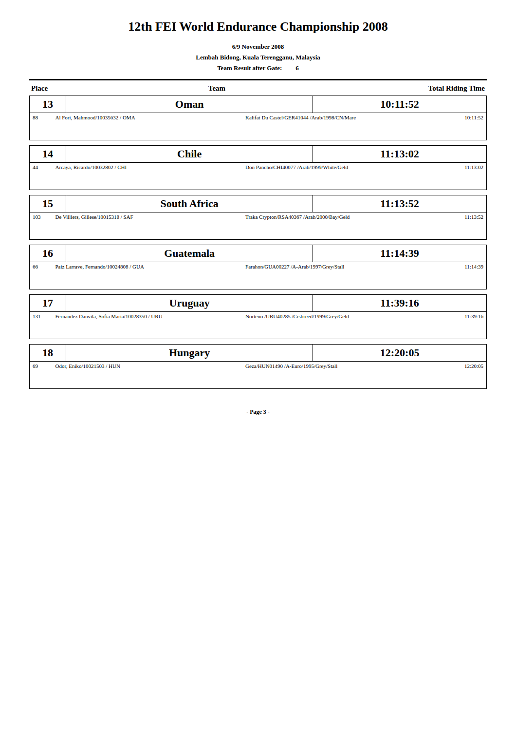12th FEI World Endurance Championship 2008
6/9 November 2008
Lembah Bidong, Kuala Terengganu, Malaysia
Team Result after Gate:6
| Place | Team | Total Riding Time |
| 13 | Oman | 10:11:52 |
| / 88 / Al Fori, Mahmood/10035632 / OMA / Kalifat Du Castel/GER41044 /Arab/1998/CN/Mare / 10:11:52 / |
| 14 | Chile | 11:13:02 |
| / 44 / Arcaya, Ricardo/10032802 / CHI / Don Pancho/CHI40077 /Arab/1999/White/Geld / 11:13:02 / |
| 15 | South Africa | 11:13:52 |
| / 103 / De Villiers, Gillese/10015318 / SAF / Traka Crypton/RSA40367 /Arab/2000/Bay/Geld / 11:13:52 / |
| 16 | Guatemala | 11:14:39 |
| / 66 / Paiz Larrave, Fernando/10024808 / GUA / Farahon/GUA00227 /A-Arab/1997/Grey/Stall / 11:14:39 / |
| 17 | Uruguay | 11:39:16 |
| / 131 / Fernandez Danvila, Sofia Maria/10028350 / URU / Norteno /URU40285 /Crsbreed/1999/Grey/Geld / 11:39:16 / |
| 18 | Hungary | 12:20:05 |
| / 69 / Odor, Eniko/10021503 / HUN / Geza/HUN01490 /A-Euro/1995/Grey/Stall / 12:20:05 / |
- Page 3 -